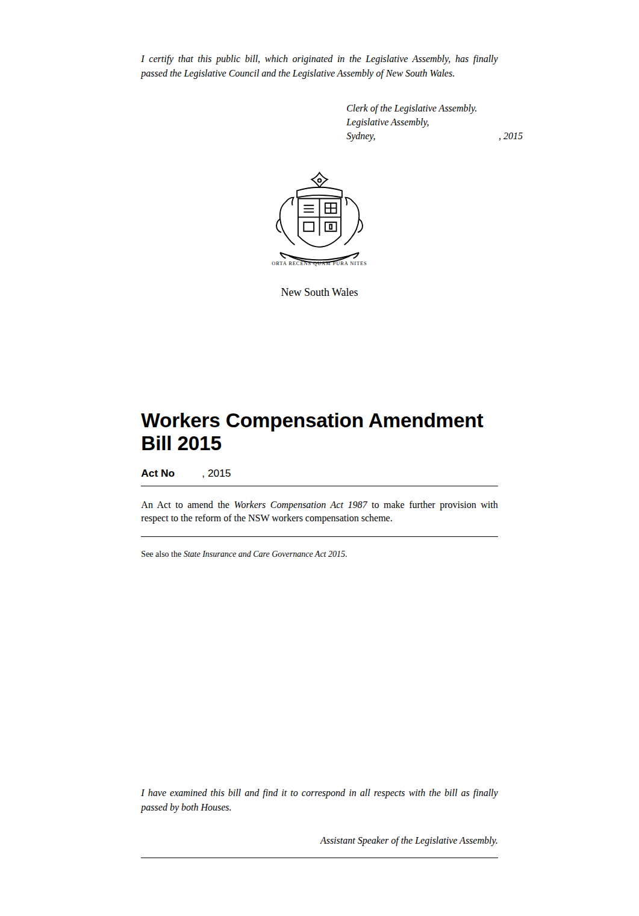I certify that this public bill, which originated in the Legislative Assembly, has finally passed the Legislative Council and the Legislative Assembly of New South Wales.
Clerk of the Legislative Assembly. Legislative Assembly, Sydney,, 2015
New South Wales
Workers Compensation Amendment Bill 2015
Act No, 2015
An Act to amend the Workers Compensation Act 1987 to make further provision with respect to the reform of the NSW workers compensation scheme.
See also the State Insurance and Care Governance Act 2015.
I have examined this bill and find it to correspond in all respects with the bill as finally passed by both Houses.
Assistant Speaker of the Legislative Assembly.